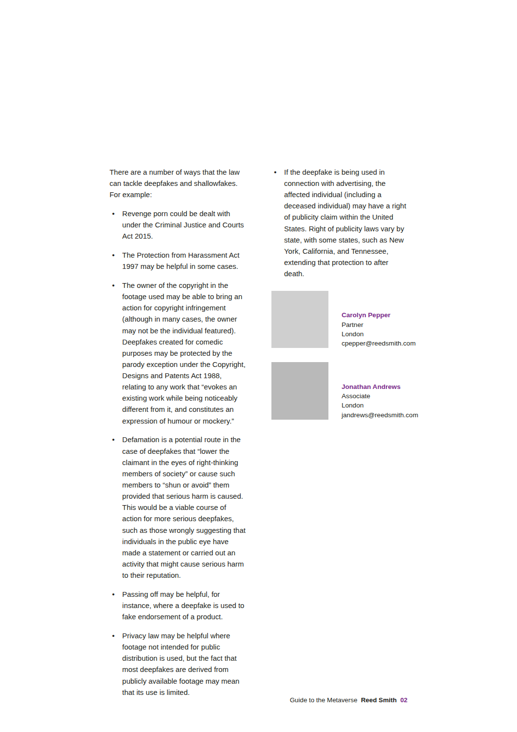There are a number of ways that the law can tackle deepfakes and shallowfakes. For example:
Revenge porn could be dealt with under the Criminal Justice and Courts Act 2015.
The Protection from Harassment Act 1997 may be helpful in some cases.
The owner of the copyright in the footage used may be able to bring an action for copyright infringement (although in many cases, the owner may not be the individual featured). Deepfakes created for comedic purposes may be protected by the parody exception under the Copyright, Designs and Patents Act 1988, relating to any work that “evokes an existing work while being noticeably different from it, and constitutes an expression of humour or mockery.”
Defamation is a potential route in the case of deepfakes that “lower the claimant in the eyes of right-thinking members of society” or cause such members to “shun or avoid” them provided that serious harm is caused. This would be a viable course of action for more serious deepfakes, such as those wrongly suggesting that individuals in the public eye have made a statement or carried out an activity that might cause serious harm to their reputation.
Passing off may be helpful, for instance, where a deepfake is used to fake endorsement of a product.
Privacy law may be helpful where footage not intended for public distribution is used, but the fact that most deepfakes are derived from publicly available footage may mean that its use is limited.
If the deepfake is being used in connection with advertising, the affected individual (including a deceased individual) may have a right of publicity claim within the United States. Right of publicity laws vary by state, with some states, such as New York, California, and Tennessee, extending that protection to after death.
Carolyn Pepper
Partner
London
cpepper@reedsmith.com
Jonathan Andrews
Associate
London
jandrews@reedsmith.com
Guide to the Metaverse Reed Smith 02